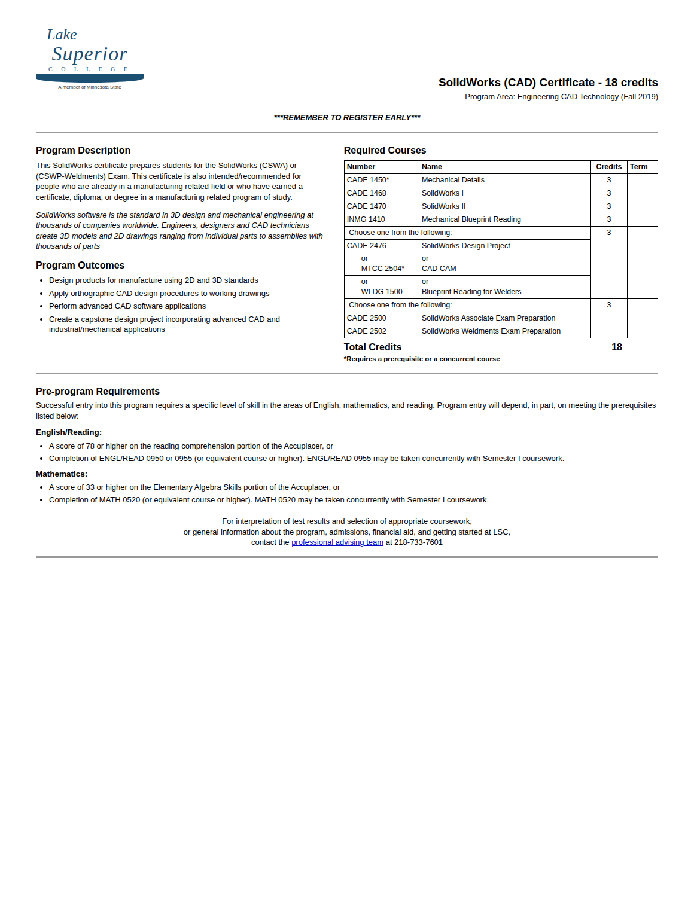Lake
Superior
C O L L E G E
A member of Minnesota State
SolidWorks (CAD) Certificate - 18 credits
Program Area: Engineering CAD Technology (Fall 2019)
***REMEMBER TO REGISTER EARLY***
Program Description
This SolidWorks certificate prepares students for the SolidWorks (CSWA) or (CSWP-Weldments) Exam. This certificate is also intended/recommended for people who are already in a manufacturing related field or who have earned a certificate, diploma, or degree in a manufacturing related program of study.
SolidWorks software is the standard in 3D design and mechanical engineering at thousands of companies worldwide. Engineers, designers and CAD technicians create 3D models and 2D drawings ranging from individual parts to assemblies with thousands of parts
Program Outcomes
Design products for manufacture using 2D and 3D standards
Apply orthographic CAD design procedures to working drawings
Perform advanced CAD software applications
Create a capstone design project incorporating advanced CAD and industrial/mechanical applications
Required Courses
| Number | Name | Credits | Term |
| --- | --- | --- | --- |
| CADE 1450* | Mechanical Details | 3 | |
| CADE 1468 | SolidWorks I | 3 | |
| CADE 1470 | SolidWorks II | 3 | |
| INMG 1410 | Mechanical Blueprint Reading | 3 | |
| Choose one from the following: | 3 | |
| CADE 2476 | SolidWorks Design Project |
| or MTCC 2504* | or CAD CAM |
| or WLDG 1500 | or Blueprint Reading for Welders |
| Choose one from the following: | 3 | |
| CADE 2500 | SolidWorks Associate Exam Preparation |
| CADE 2502 | SolidWorks Weldments Exam Preparation |
Total Credits 18
*Requires a prerequisite or a concurrent course
Pre-program Requirements
Successful entry into this program requires a specific level of skill in the areas of English, mathematics, and reading. Program entry will depend, in part, on meeting the prerequisites listed below:
English/Reading:
A score of 78 or higher on the reading comprehension portion of the Accuplacer, or
Completion of ENGL/READ 0950 or 0955 (or equivalent course or higher). ENGL/READ 0955 may be taken concurrently with Semester I coursework.
Mathematics:
A score of 33 or higher on the Elementary Algebra Skills portion of the Accuplacer, or
Completion of MATH 0520 (or equivalent course or higher). MATH 0520 may be taken concurrently with Semester I coursework.
For interpretation of test results and selection of appropriate coursework;
or general information about the program, admissions, financial aid, and getting started at LSC,
contact the professional advising team at 218-733-7601